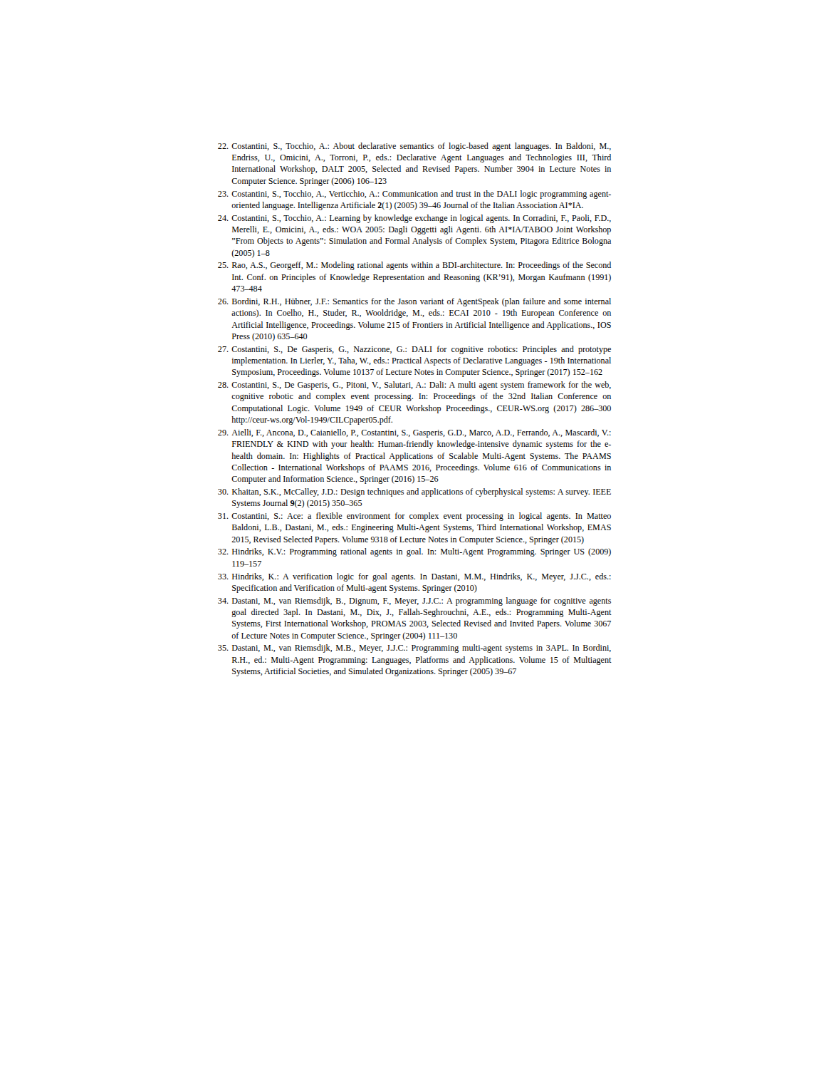22. Costantini, S., Tocchio, A.: About declarative semantics of logic-based agent languages. In Baldoni, M., Endriss, U., Omicini, A., Torroni, P., eds.: Declarative Agent Languages and Technologies III, Third International Workshop, DALT 2005, Selected and Revised Papers. Number 3904 in Lecture Notes in Computer Science. Springer (2006) 106–123
23. Costantini, S., Tocchio, A., Verticchio, A.: Communication and trust in the DALI logic programming agent-oriented language. Intelligenza Artificiale 2(1) (2005) 39–46 Journal of the Italian Association AI*IA.
24. Costantini, S., Tocchio, A.: Learning by knowledge exchange in logical agents. In Corradini, F., Paoli, F.D., Merelli, E., Omicini, A., eds.: WOA 2005: Dagli Oggetti agli Agenti. 6th AI*IA/TABOO Joint Workshop ”From Objects to Agents”: Simulation and Formal Analysis of Complex System, Pitagora Editrice Bologna (2005) 1–8
25. Rao, A.S., Georgeff, M.: Modeling rational agents within a BDI-architecture. In: Proceedings of the Second Int. Conf. on Principles of Knowledge Representation and Reasoning (KR’91), Morgan Kaufmann (1991) 473–484
26. Bordini, R.H., Hübner, J.F.: Semantics for the Jason variant of AgentSpeak (plan failure and some internal actions). In Coelho, H., Studer, R., Wooldridge, M., eds.: ECAI 2010 - 19th European Conference on Artificial Intelligence, Proceedings. Volume 215 of Frontiers in Artificial Intelligence and Applications., IOS Press (2010) 635–640
27. Costantini, S., De Gasperis, G., Nazzicone, G.: DALI for cognitive robotics: Principles and prototype implementation. In Lierler, Y., Taha, W., eds.: Practical Aspects of Declarative Languages - 19th International Symposium, Proceedings. Volume 10137 of Lecture Notes in Computer Science., Springer (2017) 152–162
28. Costantini, S., De Gasperis, G., Pitoni, V., Salutari, A.: Dali: A multi agent system framework for the web, cognitive robotic and complex event processing. In: Proceedings of the 32nd Italian Conference on Computational Logic. Volume 1949 of CEUR Workshop Proceedings., CEUR-WS.org (2017) 286–300 http://ceur-ws.org/Vol-1949/CILCpaper05.pdf.
29. Aielli, F., Ancona, D., Caianiello, P., Costantini, S., Gasperis, G.D., Marco, A.D., Ferrando, A., Mascardi, V.: FRIENDLY & KIND with your health: Human-friendly knowledge-intensive dynamic systems for the e-health domain. In: Highlights of Practical Applications of Scalable Multi-Agent Systems. The PAAMS Collection - International Workshops of PAAMS 2016, Proceedings. Volume 616 of Communications in Computer and Information Science., Springer (2016) 15–26
30. Khaitan, S.K., McCalley, J.D.: Design techniques and applications of cyberphysical systems: A survey. IEEE Systems Journal 9(2) (2015) 350–365
31. Costantini, S.: Ace: a flexible environment for complex event processing in logical agents. In Matteo Baldoni, L.B., Dastani, M., eds.: Engineering Multi-Agent Systems, Third International Workshop, EMAS 2015, Revised Selected Papers. Volume 9318 of Lecture Notes in Computer Science., Springer (2015)
32. Hindriks, K.V.: Programming rational agents in goal. In: Multi-Agent Programming. Springer US (2009) 119–157
33. Hindriks, K.: A verification logic for goal agents. In Dastani, M.M., Hindriks, K., Meyer, J.J.C., eds.: Specification and Verification of Multi-agent Systems. Springer (2010)
34. Dastani, M., van Riemsdijk, B., Dignum, F., Meyer, J.J.C.: A programming language for cognitive agents goal directed 3apl. In Dastani, M., Dix, J., Fallah-Seghrouchni, A.E., eds.: Programming Multi-Agent Systems, First International Workshop, PROMAS 2003, Selected Revised and Invited Papers. Volume 3067 of Lecture Notes in Computer Science., Springer (2004) 111–130
35. Dastani, M., van Riemsdijk, M.B., Meyer, J.J.C.: Programming multi-agent systems in 3APL. In Bordini, R.H., ed.: Multi-Agent Programming: Languages, Platforms and Applications. Volume 15 of Multiagent Systems, Artificial Societies, and Simulated Organizations. Springer (2005) 39–67